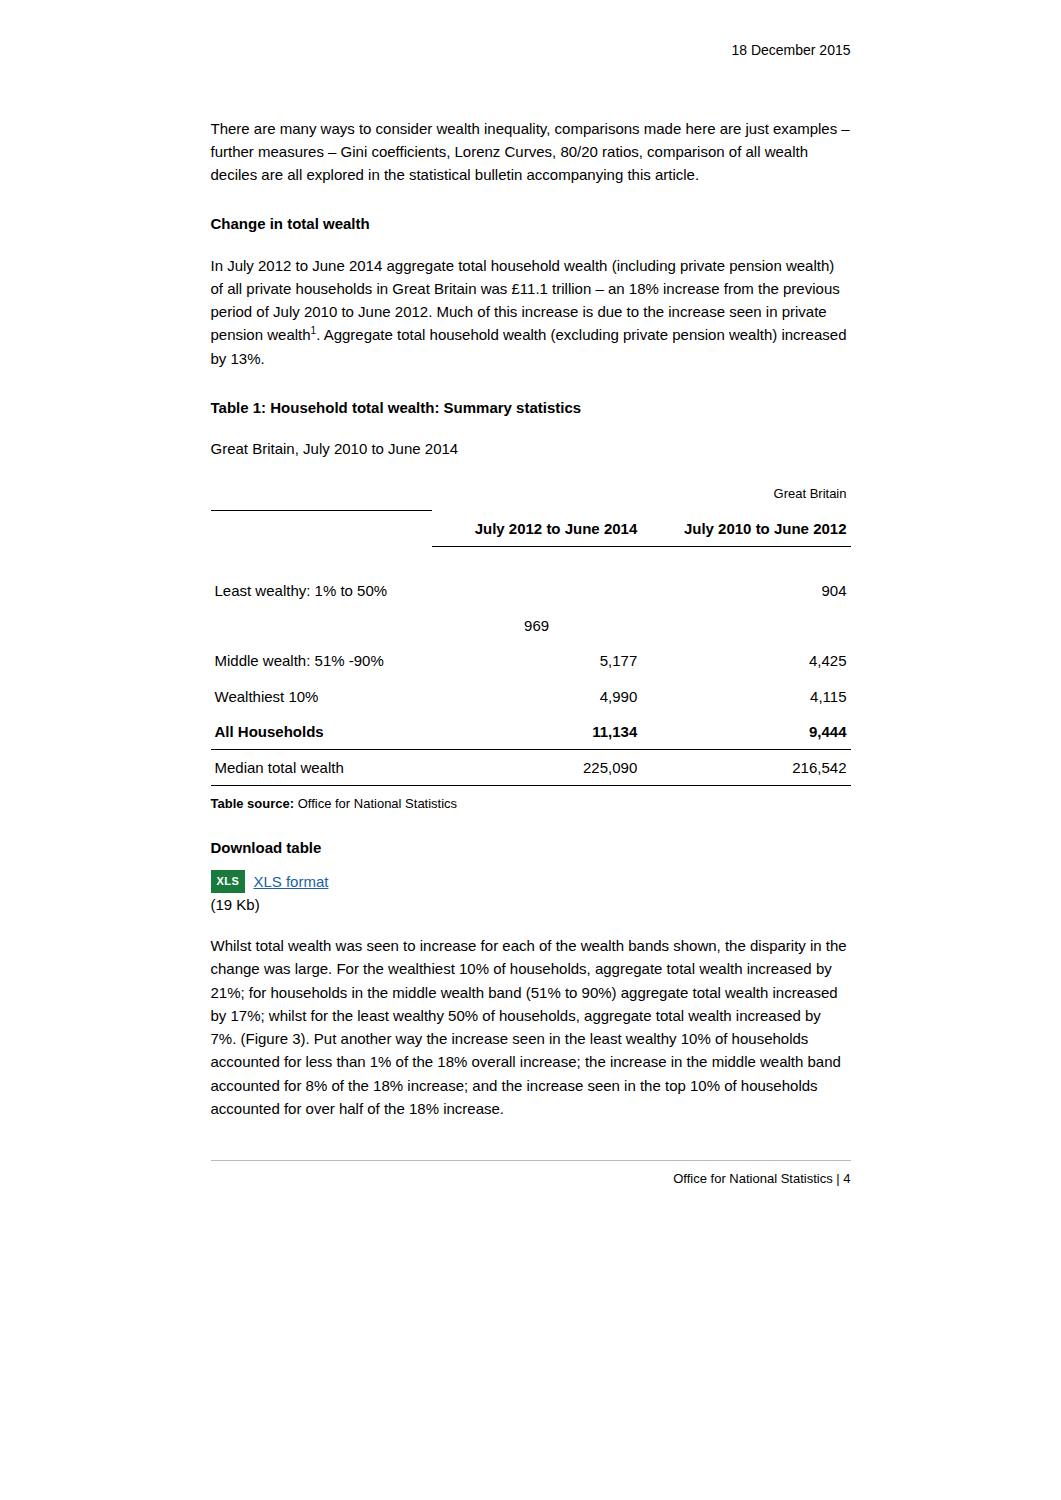18 December 2015
There are many ways to consider wealth inequality, comparisons made here are just examples – further measures – Gini coefficients, Lorenz Curves, 80/20 ratios, comparison of all wealth deciles are all explored in the statistical bulletin accompanying this article.
Change in total wealth
In July 2012 to June 2014 aggregate total household wealth (including private pension wealth) of all private households in Great Britain was £11.1 trillion – an 18% increase from the previous period of July 2010 to June 2012. Much of this increase is due to the increase seen in private pension wealth1. Aggregate total household wealth (excluding private pension wealth) increased by 13%.
Table 1: Household total wealth: Summary statistics
Great Britain, July 2010 to June 2014
| | | Great Britain |
| | July 2012 to June 2014 | July 2010 to June 2012 |
| Least wealthy: 1% to 50% | | 904 |
| | 969 | |
| Middle wealth: 51% -90% | 5,177 | 4,425 |
| Wealthiest 10% | 4,990 | 4,115 |
| All Households | 11,134 | 9,444 |
| Median total wealth | 225,090 | 216,542 |
Table source: Office for National Statistics
Download table
XLS XLS format
(19 Kb)
Whilst total wealth was seen to increase for each of the wealth bands shown, the disparity in the change was large. For the wealthiest 10% of households, aggregate total wealth increased by 21%; for households in the middle wealth band (51% to 90%) aggregate total wealth increased by 17%; whilst for the least wealthy 50% of households, aggregate total wealth increased by 7%. (Figure 3). Put another way the increase seen in the least wealthy 10% of households accounted for less than 1% of the 18% overall increase; the increase in the middle wealth band accounted for 8% of the 18% increase; and the increase seen in the top 10% of households accounted for over half of the 18% increase.
Office for National Statistics | 4